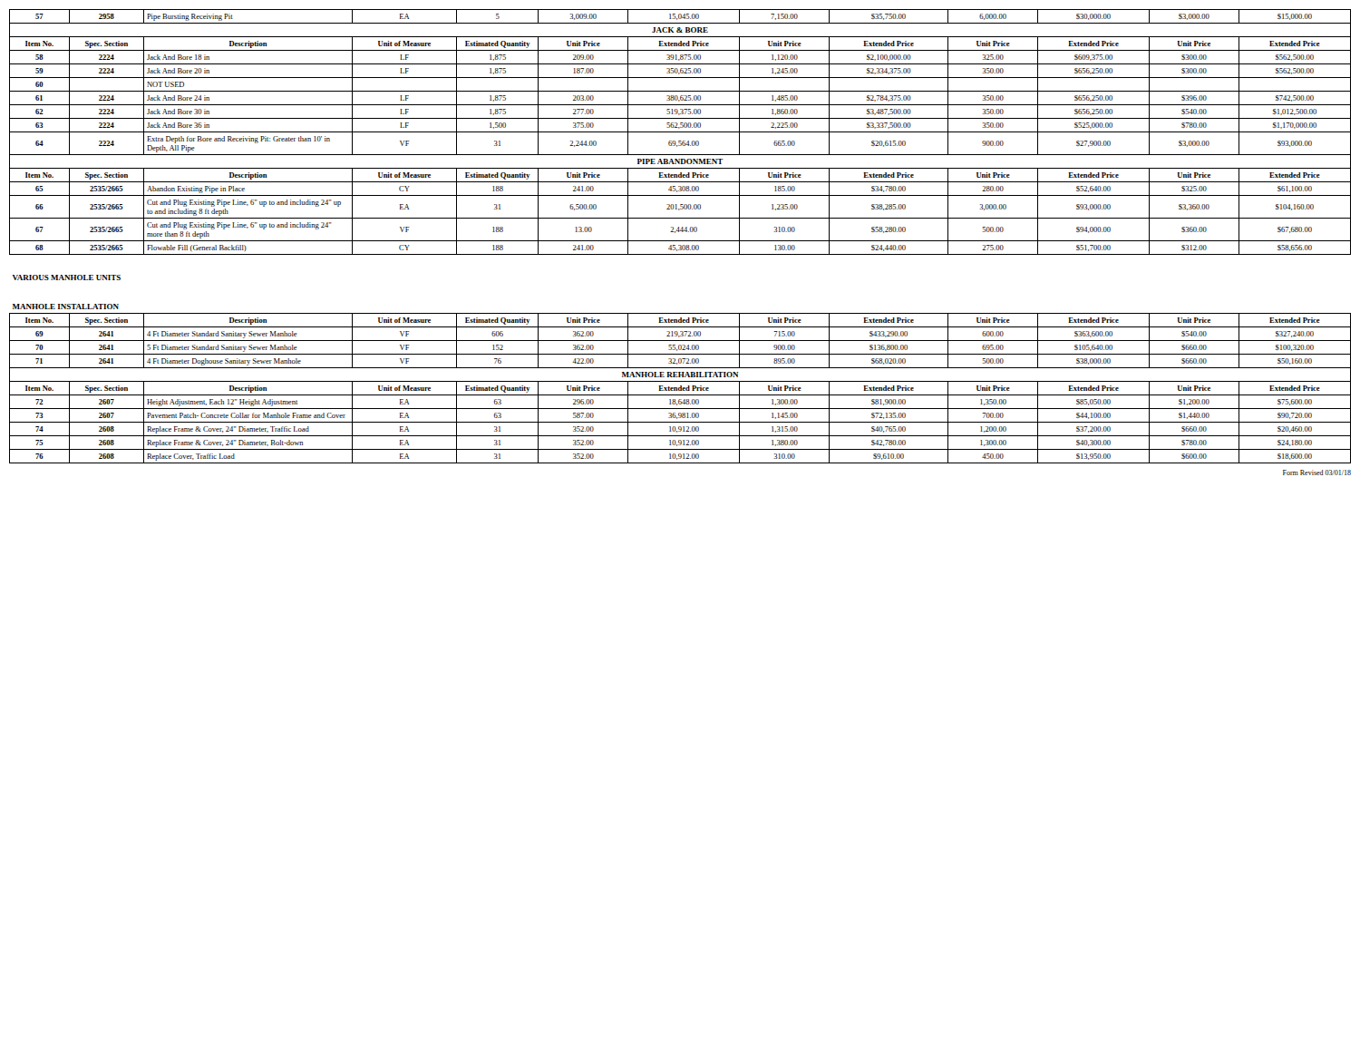| 57 | 2958 | Pipe Bursting Receiving Pit | EA | 5 | 3,009.00 | 15,045.00 | 7,150.00 | $35,750.00 | 6,000.00 | $30,000.00 | $3,000.00 | $15,000.00 |
| JACK & BORE |
| Item No. | Spec. Section | Description | Unit of Measure | Estimated Quantity | Unit Price | Extended Price | Unit Price | Extended Price | Unit Price | Extended Price | Unit Price | Extended Price |
| 58 | 2224 | Jack And Bore 18 in | LF | 1,875 | 209.00 | 391,875.00 | 1,120.00 | $2,100,000.00 | 325.00 | $609,375.00 | $300.00 | $562,500.00 |
| 59 | 2224 | Jack And Bore 20 in | LF | 1,875 | 187.00 | 350,625.00 | 1,245.00 | $2,334,375.00 | 350.00 | $656,250.00 | $300.00 | $562,500.00 |
| 60 | | NOT USED | | | | | | | | | | |
| 61 | 2224 | Jack And Bore 24 in | LF | 1,875 | 203.00 | 380,625.00 | 1,485.00 | $2,784,375.00 | 350.00 | $656,250.00 | $396.00 | $742,500.00 |
| 62 | 2224 | Jack And Bore 30 in | LF | 1,875 | 277.00 | 519,375.00 | 1,860.00 | $3,487,500.00 | 350.00 | $656,250.00 | $540.00 | $1,012,500.00 |
| 63 | 2224 | Jack And Bore 36 in | LF | 1,500 | 375.00 | 562,500.00 | 2,225.00 | $3,337,500.00 | 350.00 | $525,000.00 | $780.00 | $1,170,000.00 |
| 64 | 2224 | Extra Depth for Bore and Receiving Pit: Greater than 10' in Depth, All Pipe | VF | 31 | 2,244.00 | 69,564.00 | 665.00 | $20,615.00 | 900.00 | $27,900.00 | $3,000.00 | $93,000.00 |
| PIPE ABANDONMENT |
| Item No. | Spec. Section | Description | Unit of Measure | Estimated Quantity | Unit Price | Extended Price | Unit Price | Extended Price | Unit Price | Extended Price | Unit Price | Extended Price |
| 65 | 2535/2665 | Abandon Existing Pipe in Place | CY | 188 | 241.00 | 45,308.00 | 185.00 | $34,780.00 | 280.00 | $52,640.00 | $325.00 | $61,100.00 |
| 66 | 2535/2665 | Cut and Plug Existing Pipe Line, 6" up to and including 24" up to and including 8 ft depth | EA | 31 | 6,500.00 | 201,500.00 | 1,235.00 | $38,285.00 | 3,000.00 | $93,000.00 | $3,360.00 | $104,160.00 |
| 67 | 2535/2665 | Cut and Plug Existing Pipe Line, 6" up to and including 24" more than 8 ft depth | VF | 188 | 13.00 | 2,444.00 | 310.00 | $58,280.00 | 500.00 | $94,000.00 | $360.00 | $67,680.00 |
| 68 | 2535/2665 | Flowable Fill (General Backfill) | CY | 188 | 241.00 | 45,308.00 | 130.00 | $24,440.00 | 275.00 | $51,700.00 | $312.00 | $58,656.00 |
| VARIOUS MANHOLE UNITS |
| MANHOLE INSTALLATION |
| Item No. | Spec. Section | Description | Unit of Measure | Estimated Quantity | Unit Price | Extended Price | Unit Price | Extended Price | Unit Price | Extended Price | Unit Price | Extended Price |
| 69 | 2641 | 4 Ft Diameter Standard Sanitary Sewer Manhole | VF | 606 | 362.00 | 219,372.00 | 715.00 | $433,290.00 | 600.00 | $363,600.00 | $540.00 | $327,240.00 |
| 70 | 2641 | 5 Ft Diameter Standard Sanitary Sewer Manhole | VF | 152 | 362.00 | 55,024.00 | 900.00 | $136,800.00 | 695.00 | $105,640.00 | $660.00 | $100,320.00 |
| 71 | 2641 | 4 Ft Diameter Doghouse Sanitary Sewer Manhole | VF | 76 | 422.00 | 32,072.00 | 895.00 | $68,020.00 | 500.00 | $38,000.00 | $660.00 | $50,160.00 |
| MANHOLE REHABILITATION |
| Item No. | Spec. Section | Description | Unit of Measure | Estimated Quantity | Unit Price | Extended Price | Unit Price | Extended Price | Unit Price | Extended Price | Unit Price | Extended Price |
| 72 | 2607 | Height Adjustment, Each 12" Height Adjustment | EA | 63 | 296.00 | 18,648.00 | 1,300.00 | $81,900.00 | 1,350.00 | $85,050.00 | $1,200.00 | $75,600.00 |
| 73 | 2607 | Pavement Patch- Concrete Collar for Manhole Frame and Cover | EA | 63 | 587.00 | 36,981.00 | 1,145.00 | $72,135.00 | 700.00 | $44,100.00 | $1,440.00 | $90,720.00 |
| 74 | 2608 | Replace Frame & Cover, 24" Diameter, Traffic Load | EA | 31 | 352.00 | 10,912.00 | 1,315.00 | $40,765.00 | 1,200.00 | $37,200.00 | $660.00 | $20,460.00 |
| 75 | 2608 | Replace Frame & Cover, 24" Diameter, Bolt-down | EA | 31 | 352.00 | 10,912.00 | 1,380.00 | $42,780.00 | 1,300.00 | $40,300.00 | $780.00 | $24,180.00 |
| 76 | 2608 | Replace Cover, Traffic Load | EA | 31 | 352.00 | 10,912.00 | 310.00 | $9,610.00 | 450.00 | $13,950.00 | $600.00 | $18,600.00 |
Form Revised 03/01/18